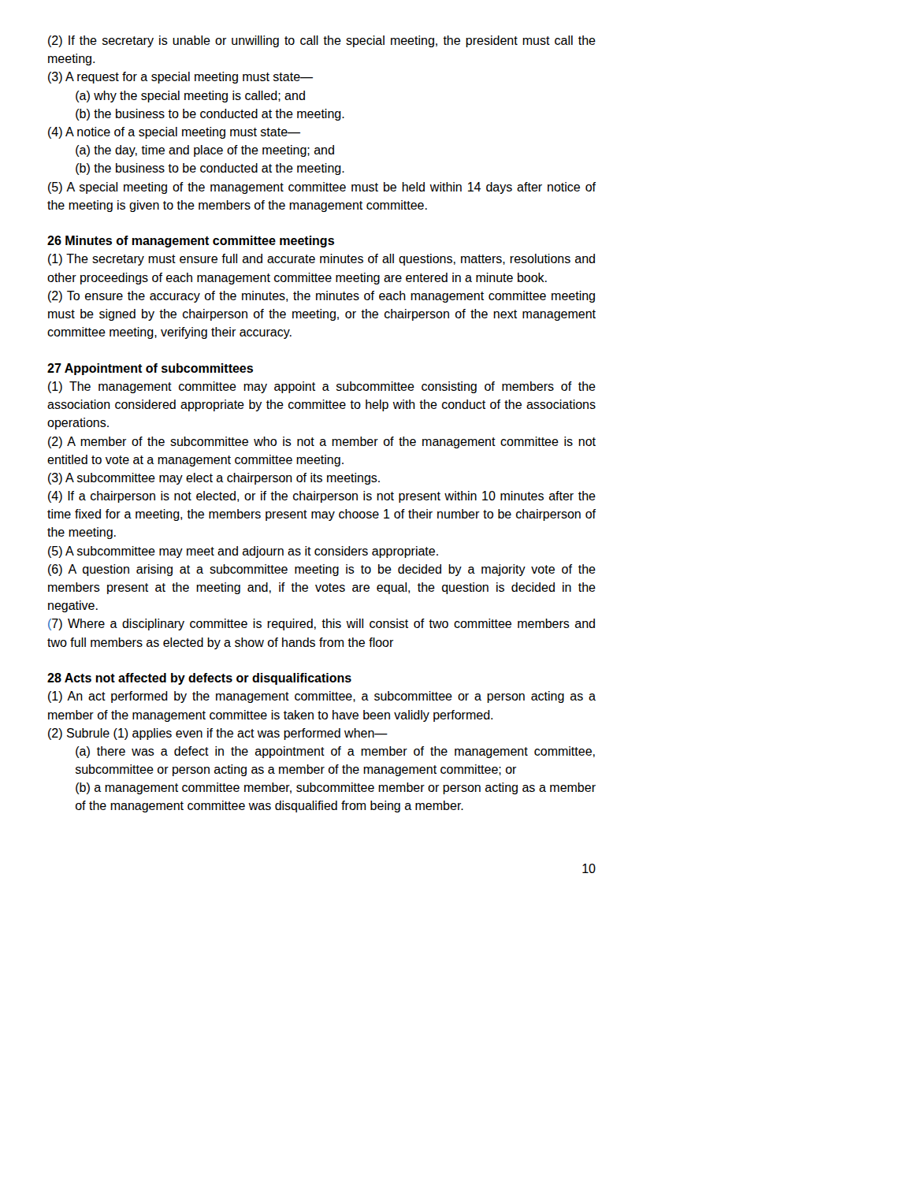(2) If the secretary is unable or unwilling to call the special meeting, the president must call the meeting.
(3) A request for a special meeting must state—
(a) why the special meeting is called; and
(b) the business to be conducted at the meeting.
(4) A notice of a special meeting must state—
(a) the day, time and place of the meeting; and
(b) the business to be conducted at the meeting.
(5) A special meeting of the management committee must be held within 14 days after notice of the meeting is given to the members of the management committee.
26 Minutes of management committee meetings
(1) The secretary must ensure full and accurate minutes of all questions, matters, resolutions and other proceedings of each management committee meeting are entered in a minute book.
(2) To ensure the accuracy of the minutes, the minutes of each management committee meeting must be signed by the chairperson of the meeting, or the chairperson of the next management committee meeting, verifying their accuracy.
27 Appointment of subcommittees
(1) The management committee may appoint a subcommittee consisting of members of the association considered appropriate by the committee to help with the conduct of the associations operations.
(2) A member of the subcommittee who is not a member of the management committee is not entitled to vote at a management committee meeting.
(3) A subcommittee may elect a chairperson of its meetings.
(4) If a chairperson is not elected, or if the chairperson is not present within 10 minutes after the time fixed for a meeting, the members present may choose 1 of their number to be chairperson of the meeting.
(5) A subcommittee may meet and adjourn as it considers appropriate.
(6) A question arising at a subcommittee meeting is to be decided by a majority vote of the members present at the meeting and, if the votes are equal, the question is decided in the negative.
(7) Where a disciplinary committee is required, this will consist of two committee members and two full members as elected by a show of hands from the floor
28 Acts not affected by defects or disqualifications
(1) An act performed by the management committee, a subcommittee or a person acting as a member of the management committee is taken to have been validly performed.
(2) Subrule (1) applies even if the act was performed when—
(a) there was a defect in the appointment of a member of the management committee, subcommittee or person acting as a member of the management committee; or
(b) a management committee member, subcommittee member or person acting as a member of the management committee was disqualified from being a member.
10